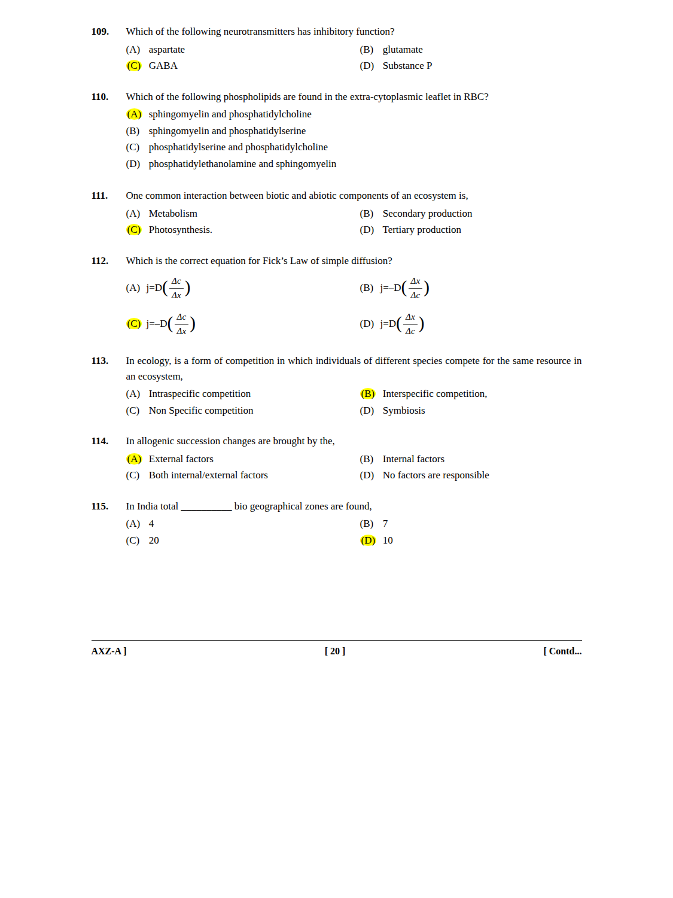109.
Which of the following neurotransmitters has inhibitory function?
(A) aspartate
(B) glutamate
(C) GABA
(D) Substance P
110.
Which of the following phospholipids are found in the extra-cytoplasmic leaflet in RBC?
(A) sphingomyelin and phosphatidylcholine
(B) sphingomyelin and phosphatidylserine
(C) phosphatidylserine and phosphatidylcholine
(D) phosphatidylethanolamine and sphingomyelin
111.
One common interaction between biotic and abiotic components of an ecosystem is,
(A) Metabolism
(B) Secondary production
(C) Photosynthesis.
(D) Tertiary production
112.
Which is the correct equation for Fick’s Law of simple diffusion?
(A) j=D(Δc Δx)
(B) j=–D(Δx Δc)
(C) j=–D(Δc Δx)
(D) j=D(Δx Δc)
113.
In ecology, is a form of competition in which individuals of different species compete for the same resource in an ecosystem,
(A) Intraspecific competition
(B) Interspecific competition,
(C) Non Specific competition
(D) Symbiosis
114.
In allogenic succession changes are brought by the,
(A) External factors
(B) Internal factors
(C) Both internal/external factors
(D) No factors are responsible
115.
In India total __________ bio geographical zones are found,
(A) 4
(B) 7
(C) 20
(D) 10
AXZ-A ]
[ 20 ]
[ Contd...